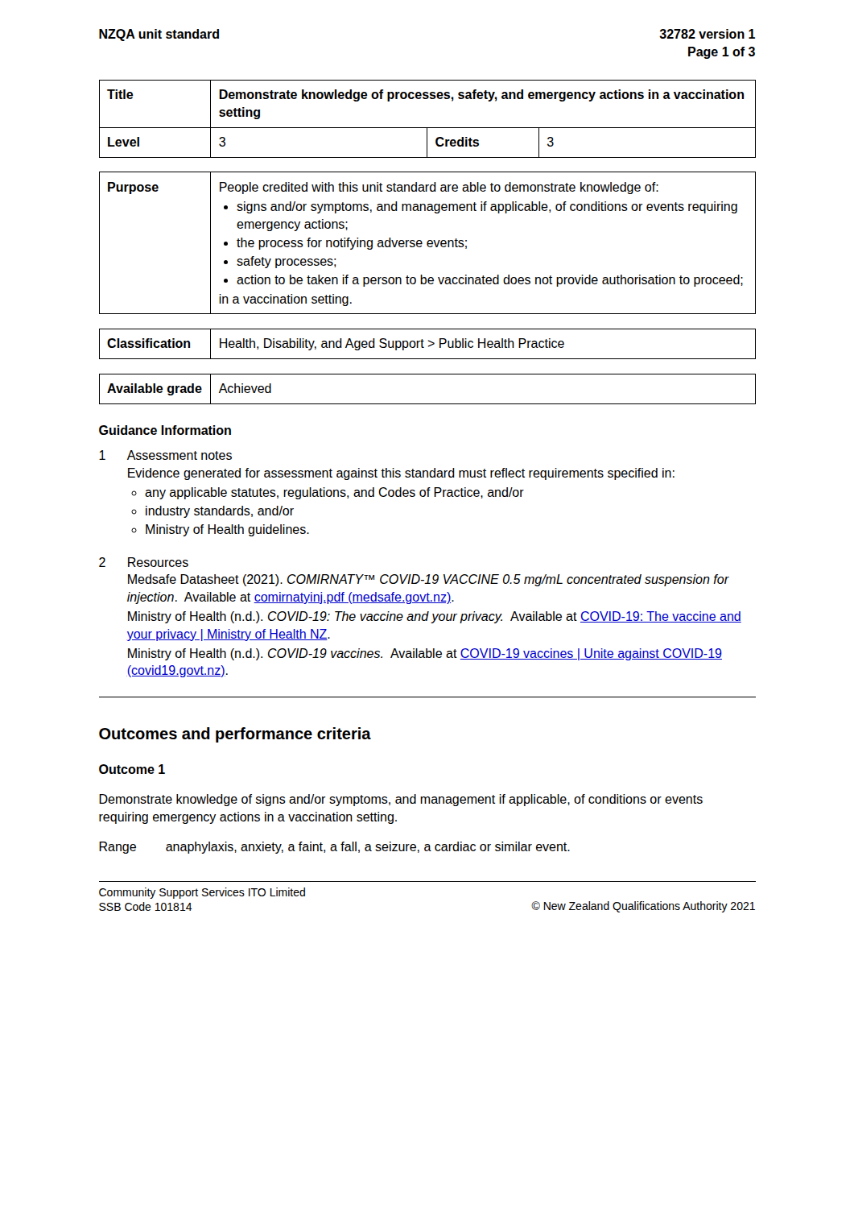NZQA unit standard
32782 version 1
Page 1 of 3
| Title | Demonstrate knowledge of processes, safety, and emergency actions in a vaccination setting |
| Level | 3 | Credits | 3 |
| Purpose | People credited with this unit standard are able to demonstrate knowledge of: signs and/or symptoms, and management if applicable, of conditions or events requiring emergency actions; the process for notifying adverse events; safety processes; action to be taken if a person to be vaccinated does not provide authorisation to proceed; in a vaccination setting. |
| Classification | Health, Disability, and Aged Support > Public Health Practice |
| Available grade | Achieved |
Guidance Information
1 Assessment notes
Evidence generated for assessment against this standard must reflect requirements specified in:
any applicable statutes, regulations, and Codes of Practice, and/or
industry standards, and/or
Ministry of Health guidelines.
2 Resources
Medsafe Datasheet (2021). COMIRNATY™ COVID-19 VACCINE 0.5 mg/mL concentrated suspension for injection. Available at comirnatyinj.pdf (medsafe.govt.nz).
Ministry of Health (n.d.). COVID-19: The vaccine and your privacy. Available at COVID-19: The vaccine and your privacy | Ministry of Health NZ.
Ministry of Health (n.d.). COVID-19 vaccines. Available at COVID-19 vaccines | Unite against COVID-19 (covid19.govt.nz).
Outcomes and performance criteria
Outcome 1
Demonstrate knowledge of signs and/or symptoms, and management if applicable, of conditions or events requiring emergency actions in a vaccination setting.
Range anaphylaxis, anxiety, a faint, a fall, a seizure, a cardiac or similar event.
Community Support Services ITO Limited
SSB Code 101814
© New Zealand Qualifications Authority 2021